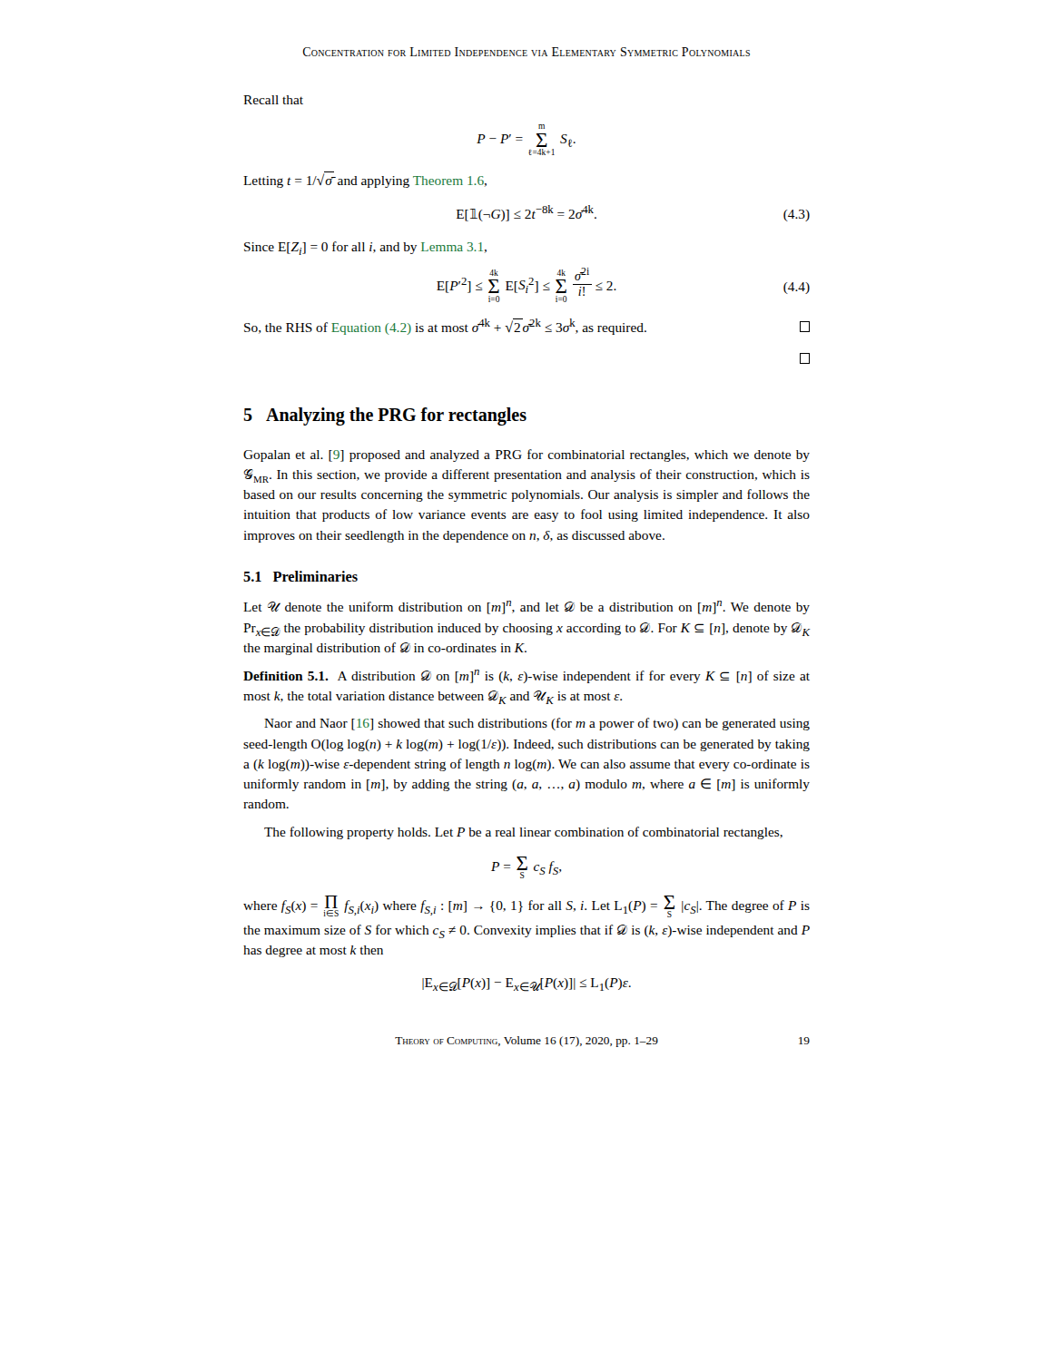Concentration for Limited Independence via Elementary Symmetric Polynomials
Recall that
P − P′ = mΣℓ=4k+1 Sℓ.
Letting t = 1/√σ̄ and applying Theorem 1.6,
E[𝟙(¬G)] ≤ 2t−8k = 2σ̄4k. (4.3)
Since E[Zi] = 0 for all i, and by Lemma 3.1,
E[P′2] ≤ 4k Σi=0 E[Si2] ≤ 4k Σi=0 σ̄2i i! ≤ 2. (4.4)
So, the RHS of Equation (4.2) is at most σ̄4k + √2 σ̄2k ≤ 3σk, as required.
5 Analyzing the PRG for rectangles
Gopalan et al. [9] proposed and analyzed a PRG for combinatorial rectangles, which we denote by 𝒢MR. In this section, we provide a different presentation and analysis of their construction, which is based on our results concerning the symmetric polynomials. Our analysis is simpler and follows the intuition that products of low variance events are easy to fool using limited independence. It also improves on their seedlength in the dependence on n, δ, as discussed above.
5.1 Preliminaries
Let 𝒰 denote the uniform distribution on [m]n, and let 𝒟 be a distribution on [m]n. We denote by Prx∈𝒟 the probability distribution induced by choosing x according to 𝒟. For K ⊆ [n], denote by 𝒟K the marginal distribution of 𝒟 in co-ordinates in K.
Definition 5.1. A distribution 𝒟 on [m]n is (k, ε)-wise independent if for every K ⊆ [n] of size at most k, the total variation distance between 𝒟K and 𝒰K is at most ε.
Naor and Naor [16] showed that such distributions (for m a power of two) can be generated using seed-length O(log log(n) + k log(m) + log(1/ε)). Indeed, such distributions can be generated by taking a (k log(m))-wise ε-dependent string of length n log(m). We can also assume that every co-ordinate is uniformly random in [m], by adding the string (a, a, …, a) modulo m, where a ∈ [m] is uniformly random.
The following property holds. Let P be a real linear combination of combinatorial rectangles,
P = ΣS cS fS,
where fS(x) = Πi∈S fS,i(xi) where fS,i : [m] → {0, 1} for all S, i. Let L1(P) = ΣS |cS|. The degree of P is the maximum size of S for which cS ≠ 0. Convexity implies that if 𝒟 is (k, ε)-wise independent and P has degree at most k then
|Ex∈𝒟[P(x)] − Ex∈𝒰[P(x)]| ≤ L1(P)ε.
Theory of Computing, Volume 16 (17), 2020, pp. 1–29 19